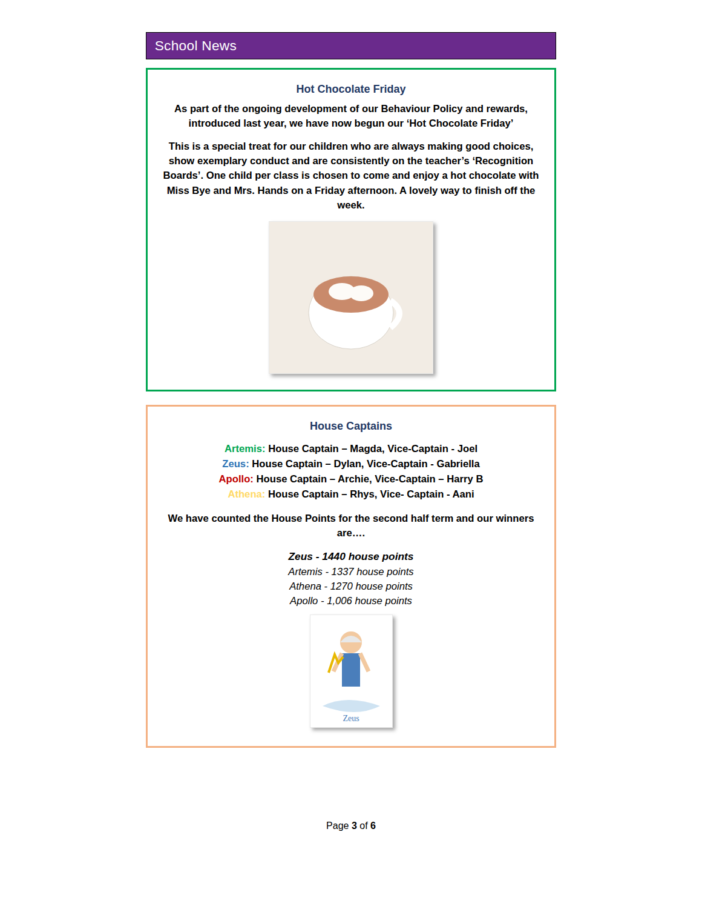School News
Hot Chocolate Friday
As part of the ongoing development of our Behaviour Policy and rewards, introduced last year, we have now begun our ‘Hot Chocolate Friday’
This is a special treat for our children who are always making good choices, show exemplary conduct and are consistently on the teacher’s ‘Recognition Boards’. One child per class is chosen to come and enjoy a hot chocolate with Miss Bye and Mrs. Hands on a Friday afternoon. A lovely way to finish off the week.
House Captains
Artemis: House Captain – Magda, Vice-Captain - Joel
Zeus: House Captain – Dylan, Vice-Captain - Gabriella
Apollo: House Captain – Archie, Vice-Captain – Harry B
Athena: House Captain – Rhys, Vice- Captain - Aani
We have counted the House Points for the second half term and our winners are….
Zeus - 1440 house points
Artemis - 1337 house points
Athena - 1270 house points
Apollo - 1,006 house points
Page 3 of 6